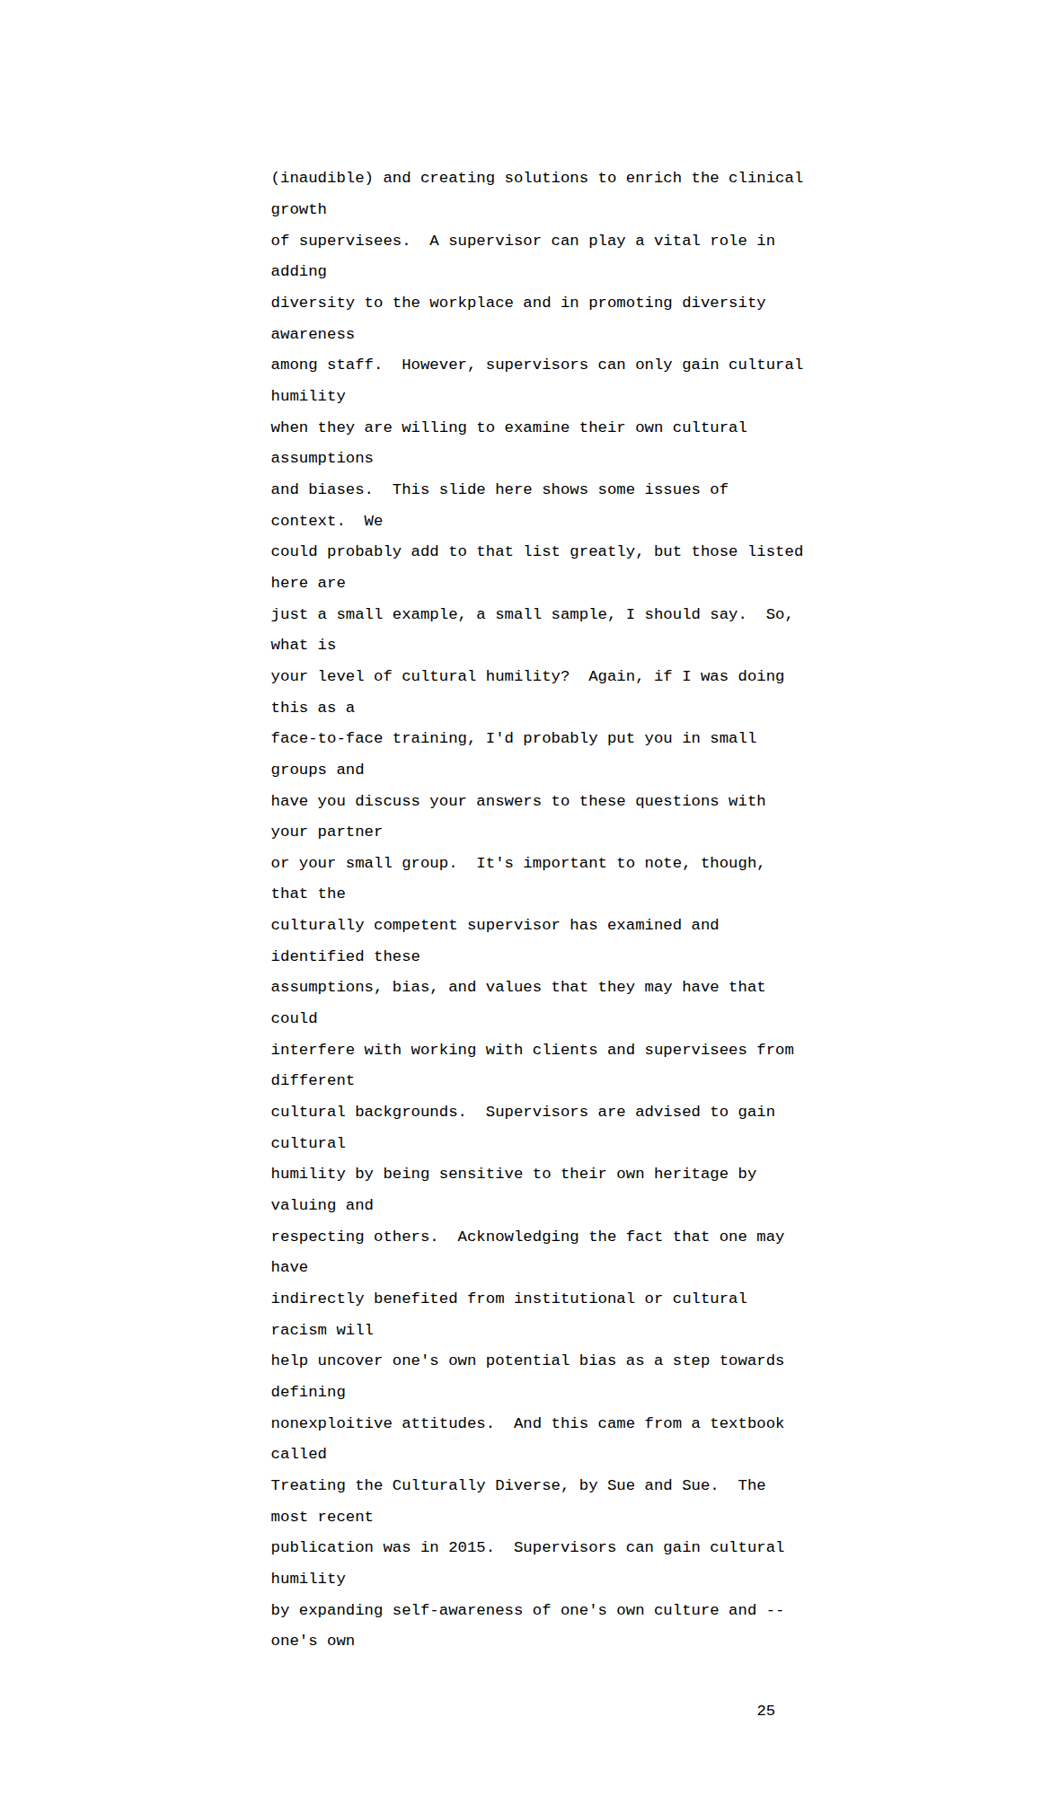(inaudible) and creating solutions to enrich the clinical growth
of supervisees. A supervisor can play a vital role in adding
diversity to the workplace and in promoting diversity awareness
among staff. However, supervisors can only gain cultural humility
when they are willing to examine their own cultural assumptions
and biases. This slide here shows some issues of context. We
could probably add to that list greatly, but those listed here are
just a small example, a small sample, I should say. So, what is
your level of cultural humility? Again, if I was doing this as a
face-to-face training, I'd probably put you in small groups and
have you discuss your answers to these questions with your partner
or your small group. It's important to note, though, that the
culturally competent supervisor has examined and identified these
assumptions, bias, and values that they may have that could
interfere with working with clients and supervisees from different
cultural backgrounds. Supervisors are advised to gain cultural
humility by being sensitive to their own heritage by valuing and
respecting others. Acknowledging the fact that one may have
indirectly benefited from institutional or cultural racism will
help uncover one's own potential bias as a step towards defining
nonexploitive attitudes. And this came from a textbook called
Treating the Culturally Diverse, by Sue and Sue. The most recent
publication was in 2015. Supervisors can gain cultural humility
by expanding self-awareness of one's own culture and -- one's own
25